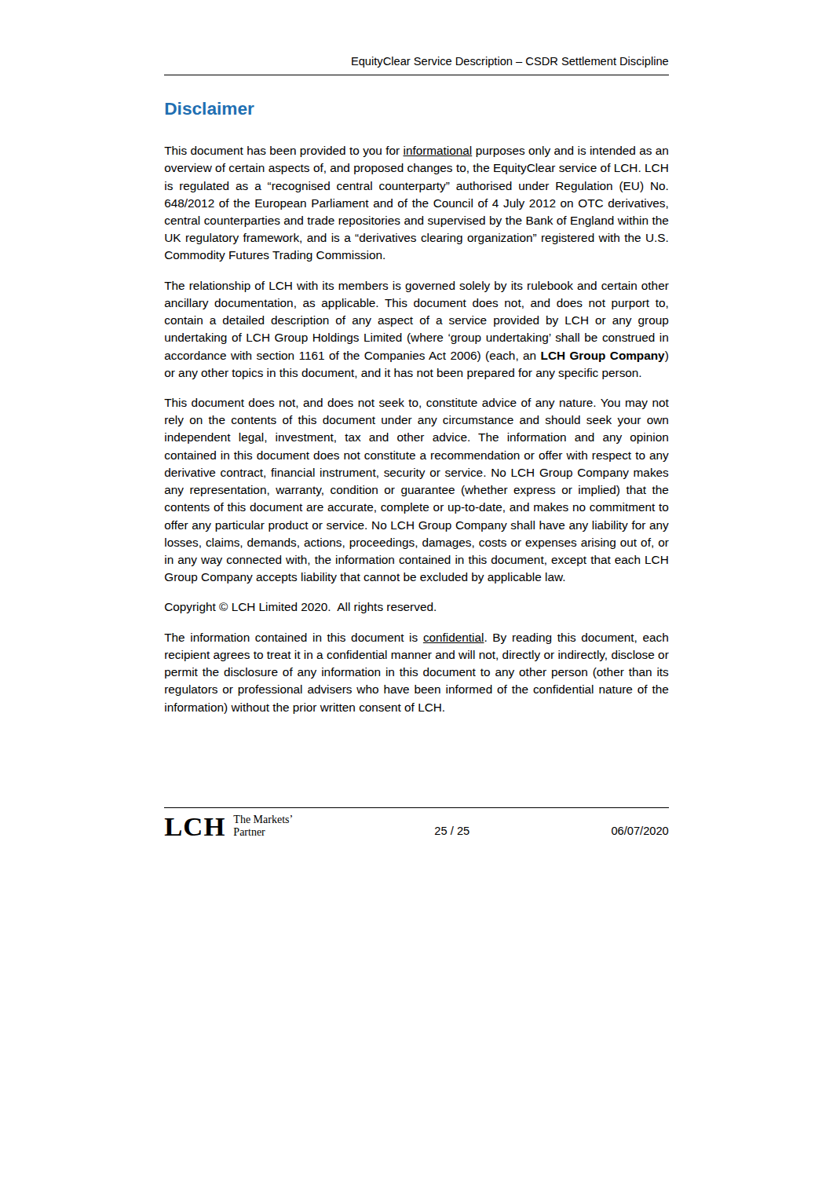EquityClear Service Description – CSDR Settlement Discipline
Disclaimer
This document has been provided to you for informational purposes only and is intended as an overview of certain aspects of, and proposed changes to, the EquityClear service of LCH. LCH is regulated as a “recognised central counterparty” authorised under Regulation (EU) No. 648/2012 of the European Parliament and of the Council of 4 July 2012 on OTC derivatives, central counterparties and trade repositories and supervised by the Bank of England within the UK regulatory framework, and is a “derivatives clearing organization” registered with the U.S. Commodity Futures Trading Commission.
The relationship of LCH with its members is governed solely by its rulebook and certain other ancillary documentation, as applicable. This document does not, and does not purport to, contain a detailed description of any aspect of a service provided by LCH or any group undertaking of LCH Group Holdings Limited (where ‘group undertaking’ shall be construed in accordance with section 1161 of the Companies Act 2006) (each, an LCH Group Company) or any other topics in this document, and it has not been prepared for any specific person.
This document does not, and does not seek to, constitute advice of any nature. You may not rely on the contents of this document under any circumstance and should seek your own independent legal, investment, tax and other advice. The information and any opinion contained in this document does not constitute a recommendation or offer with respect to any derivative contract, financial instrument, security or service. No LCH Group Company makes any representation, warranty, condition or guarantee (whether express or implied) that the contents of this document are accurate, complete or up-to-date, and makes no commitment to offer any particular product or service. No LCH Group Company shall have any liability for any losses, claims, demands, actions, proceedings, damages, costs or expenses arising out of, or in any way connected with, the information contained in this document, except that each LCH Group Company accepts liability that cannot be excluded by applicable law.
Copyright © LCH Limited 2020. All rights reserved.
The information contained in this document is confidential. By reading this document, each recipient agrees to treat it in a confidential manner and will not, directly or indirectly, disclose or permit the disclosure of any information in this document to any other person (other than its regulators or professional advisers who have been informed of the confidential nature of the information) without the prior written consent of LCH.
LCH The Markets’
Partner
25 / 25
06/07/2020